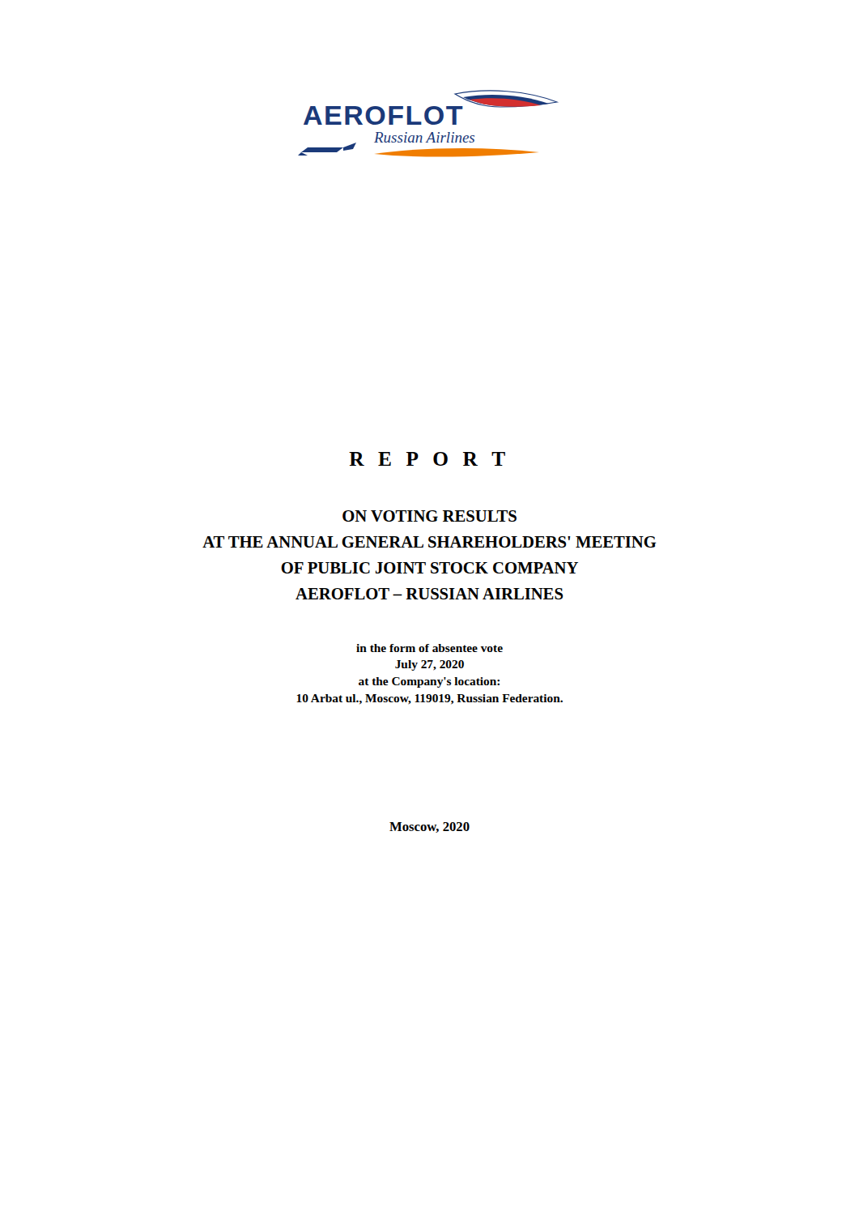AEROFLOT Russian Airlines
R E P O R T
ON VOTING RESULTS AT THE ANNUAL GENERAL SHAREHOLDERS' MEETING OF PUBLIC JOINT STOCK COMPANY AEROFLOT – RUSSIAN AIRLINES
in the form of absentee vote July 27, 2020 at the Company's location: 10 Arbat ul., Moscow, 119019, Russian Federation.
Moscow, 2020